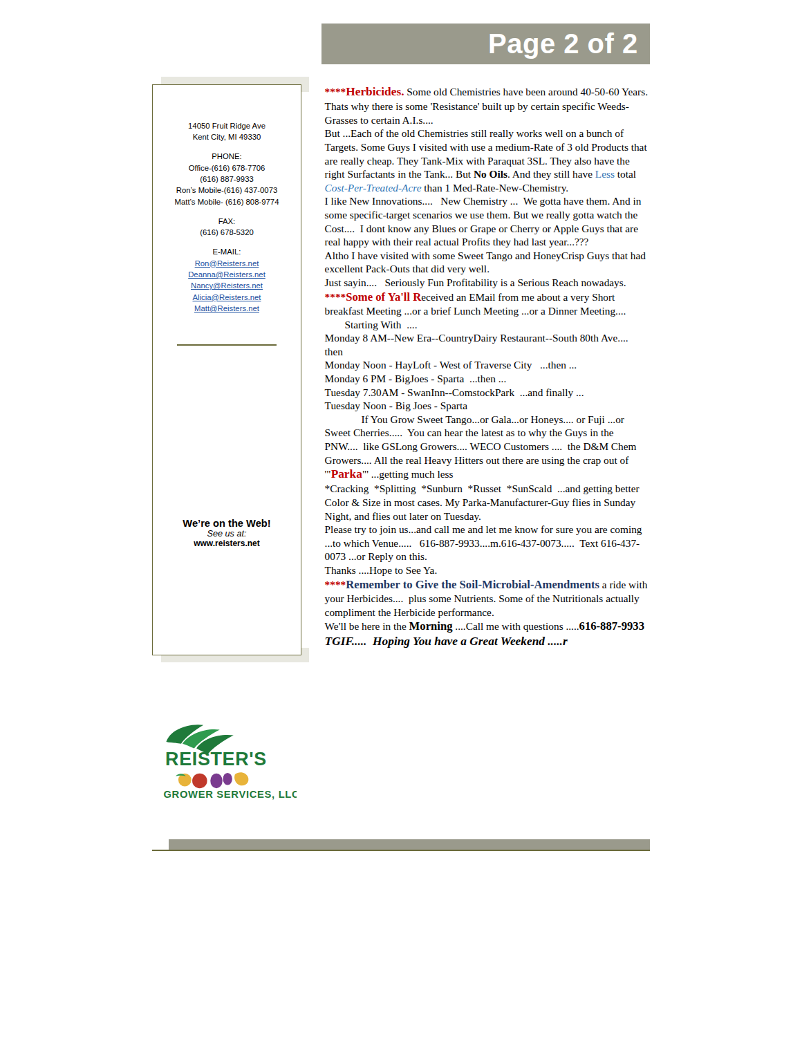Page 2 of 2
14050 Fruit Ridge Ave
Kent City, MI 49330
PHONE:
Office-(616) 678-7706
(616) 887-9933
Ron’s Mobile-(616) 437-0073
Matt’s Mobile- (616) 808-9774
FAX:
(616) 678-5320
E-MAIL:
Ron@Reisters.net
Deanna@Reisters.net
Nancy@Reisters.net
Alicia@Reisters.net
Matt@Reisters.net
We’re on the Web!
See us at:
www.reisters.net
REISTER'S GROWER SERVICES, LLC
****Herbicides. Some old Chemistries have been around 40-50-60 Years. Thats why there is some 'Resistance' built up by certain specific Weeds-Grasses to certain A.I.s....
But ...Each of the old Chemistries still really works well on a bunch of Targets. Some Guys I visited with use a medium-Rate of 3 old Products that are really cheap. They Tank-Mix with Paraquat 3SL. They also have the right Surfactants in the Tank... But No Oils. And they still have Less total Cost-Per-Treated-Acre than 1 Med-Rate-New-Chemistry.
I like New Innovations.... New Chemistry ... We gotta have them. And in some specific-target scenarios we use them. But we really gotta watch the Cost.... I dont know any Blues or Grape or Cherry or Apple Guys that are real happy with their real actual Profits they had last year...???
Altho I have visited with some Sweet Tango and HoneyCrisp Guys that had excellent Pack-Outs that did very well.
Just sayin.... Seriously Fun Profitability is a Serious Reach nowadays.
****Some of Ya'll Received an EMail from me about a very Short breakfast Meeting ...or a brief Lunch Meeting ...or a Dinner Meeting....
Starting With ....
Monday 8 AM--New Era--CountryDairy Restaurant--South 80th Ave.... then
Monday Noon - HayLoft - West of Traverse City ...then ...
Monday 6 PM - BigJoes - Sparta ...then ...
Tuesday 7.30AM - SwanInn--ComstockPark ...and finally ...
Tuesday Noon - Big Joes - Sparta
If You Grow Sweet Tango...or Gala...or Honeys.... or Fuji ...or Sweet Cherries..... You can hear the latest as to why the Guys in the PNW.... like GSLong Growers.... WECO Customers .... the D&M Chem Growers.... All the real Heavy Hitters out there are using the crap out of '"Parka"' ...getting much less
*Cracking *Splitting *Sunburn *Russet *SunScald ...and getting better Color & Size in most cases. My Parka-Manufacturer-Guy flies in Sunday Night, and flies out later on Tuesday.
Please try to join us...and call me and let me know for sure you are coming ...to which Venue..... 616-887-9933....m.616-437-0073..... Text 616-437-0073 ...or Reply on this.
Thanks ....Hope to See Ya.
****Remember to Give the Soil-Microbial-Amendments a ride with your Herbicides.... plus some Nutrients. Some of the Nutritionals actually compliment the Herbicide performance.
We'll be here in the Morning ....Call me with questions .....616-887-9933
TGIF..... Hoping You have a Great Weekend .....r